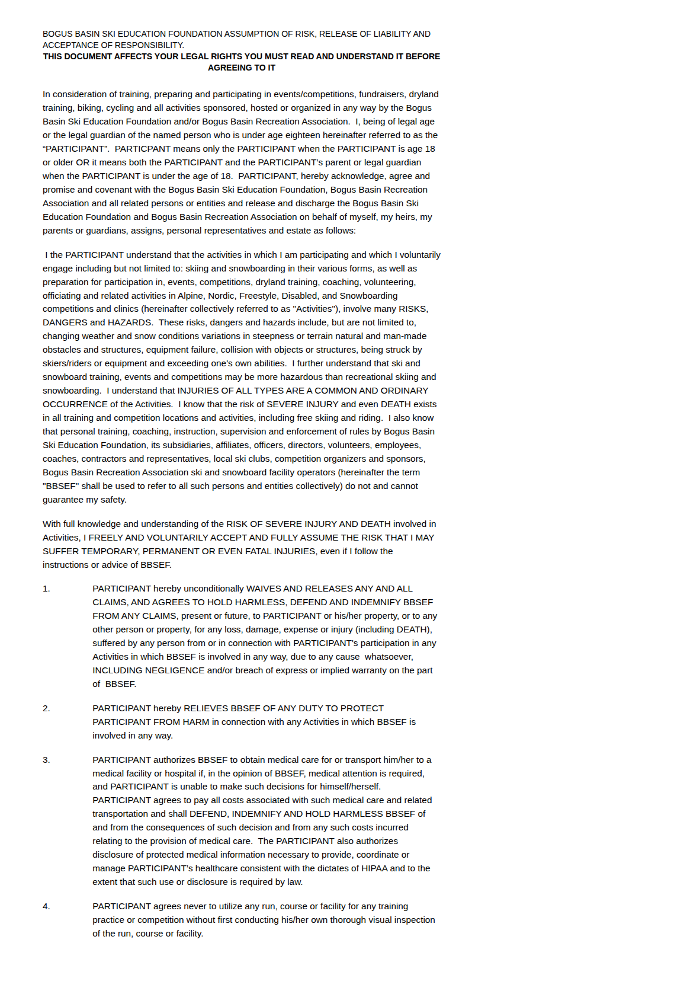BOGUS BASIN SKI EDUCATION FOUNDATION ASSUMPTION OF RISK, RELEASE OF LIABILITY AND ACCEPTANCE OF RESPONSIBILITY.
THIS DOCUMENT AFFECTS YOUR LEGAL RIGHTS YOU MUST READ AND UNDERSTAND IT BEFORE AGREEING TO IT
In consideration of training, preparing and participating in events/competitions, fundraisers, dryland training, biking, cycling and all activities sponsored, hosted or organized in any way by the Bogus Basin Ski Education Foundation and/or Bogus Basin Recreation Association. I, being of legal age or the legal guardian of the named person who is under age eighteen hereinafter referred to as the “PARTICIPANT”. PARTICPANT means only the PARTICIPANT when the PARTICIPANT is age 18 or older OR it means both the PARTICIPANT and the PARTICIPANT’s parent or legal guardian when the PARTICIPANT is under the age of 18. PARTICIPANT, hereby acknowledge, agree and promise and covenant with the Bogus Basin Ski Education Foundation, Bogus Basin Recreation Association and all related persons or entities and release and discharge the Bogus Basin Ski Education Foundation and Bogus Basin Recreation Association on behalf of myself, my heirs, my parents or guardians, assigns, personal representatives and estate as follows:
I the PARTICIPANT understand that the activities in which I am participating and which I voluntarily engage including but not limited to: skiing and snowboarding in their various forms, as well as preparation for participation in, events, competitions, dryland training, coaching, volunteering, officiating and related activities in Alpine, Nordic, Freestyle, Disabled, and Snowboarding competitions and clinics (hereinafter collectively referred to as "Activities"), involve many RISKS, DANGERS and HAZARDS. These risks, dangers and hazards include, but are not limited to, changing weather and snow conditions variations in steepness or terrain natural and man-made obstacles and structures, equipment failure, collision with objects or structures, being struck by skiers/riders or equipment and exceeding one's own abilities. I further understand that ski and snowboard training, events and competitions may be more hazardous than recreational skiing and snowboarding. I understand that INJURIES OF ALL TYPES ARE A COMMON AND ORDINARY OCCURRENCE of the Activities. I know that the risk of SEVERE INJURY and even DEATH exists in all training and competition locations and activities, including free skiing and riding. I also know that personal training, coaching, instruction, supervision and enforcement of rules by Bogus Basin Ski Education Foundation, its subsidiaries, affiliates, officers, directors, volunteers, employees, coaches, contractors and representatives, local ski clubs, competition organizers and sponsors, Bogus Basin Recreation Association ski and snowboard facility operators (hereinafter the term "BBSEF" shall be used to refer to all such persons and entities collectively) do not and cannot guarantee my safety.
With full knowledge and understanding of the RISK OF SEVERE INJURY AND DEATH involved in Activities, I FREELY AND VOLUNTARILY ACCEPT AND FULLY ASSUME THE RISK THAT I MAY SUFFER TEMPORARY, PERMANENT OR EVEN FATAL INJURIES, even if I follow the instructions or advice of BBSEF.
1. PARTICIPANT hereby unconditionally WAIVES AND RELEASES ANY AND ALL CLAIMS, AND AGREES TO HOLD HARMLESS, DEFEND AND INDEMNIFY BBSEF FROM ANY CLAIMS, present or future, to PARTICIPANT or his/her property, or to any other person or property, for any loss, damage, expense or injury (including DEATH), suffered by any person from or in connection with PARTICIPANT's participation in any Activities in which BBSEF is involved in any way, due to any cause whatsoever, INCLUDING NEGLIGENCE and/or breach of express or implied warranty on the part of BBSEF.
2. PARTICIPANT hereby RELIEVES BBSEF OF ANY DUTY TO PROTECT PARTICIPANT FROM HARM in connection with any Activities in which BBSEF is involved in any way.
3. PARTICIPANT authorizes BBSEF to obtain medical care for or transport him/her to a medical facility or hospital if, in the opinion of BBSEF, medical attention is required, and PARTICIPANT is unable to make such decisions for himself/herself. PARTICIPANT agrees to pay all costs associated with such medical care and related transportation and shall DEFEND, INDEMNIFY AND HOLD HARMLESS BBSEF of and from the consequences of such decision and from any such costs incurred relating to the provision of medical care. The PARTICIPANT also authorizes disclosure of protected medical information necessary to provide, coordinate or manage PARTICIPANT’s healthcare consistent with the dictates of HIPAA and to the extent that such use or disclosure is required by law.
4. PARTICIPANT agrees never to utilize any run, course or facility for any training practice or competition without first conducting his/her own thorough visual inspection of the run, course or facility.